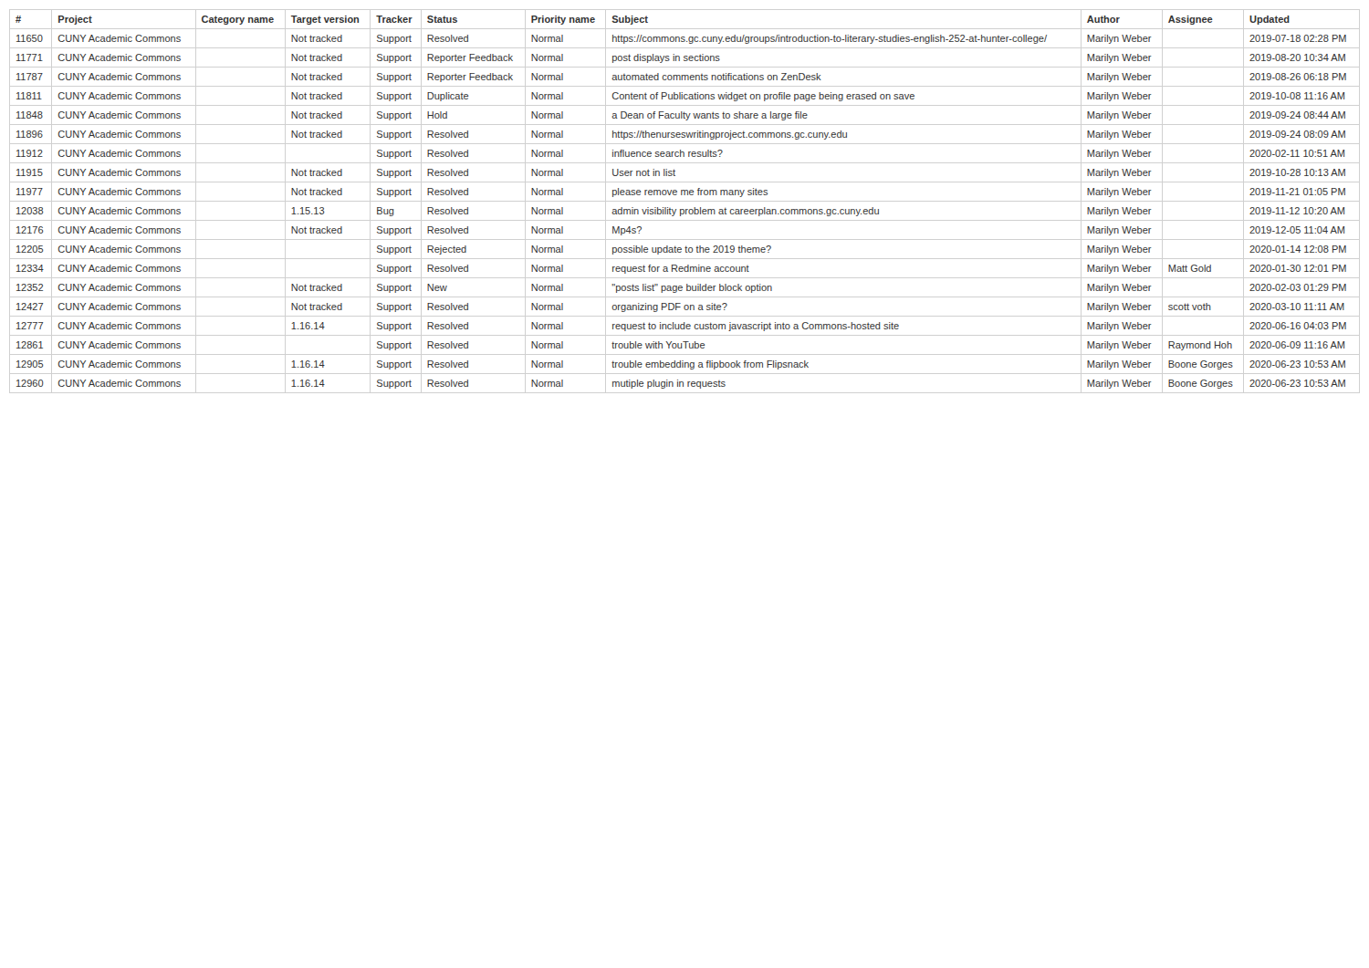| # | Project | Category name | Target version | Tracker | Status | Priority name | Subject | Author | Assignee | Updated |
| --- | --- | --- | --- | --- | --- | --- | --- | --- | --- | --- |
| 11650 | CUNY Academic Commons | | Not tracked | Support | Resolved | Normal | https://commons.gc.cuny.edu/groups/introduction-to-literary-studies-english-252-at-hunter-college/ | Marilyn Weber | | 2019-07-18 02:28 PM |
| 11771 | CUNY Academic Commons | | Not tracked | Support | Reporter Feedback | Normal | post displays in sections | Marilyn Weber | | 2019-08-20 10:34 AM |
| 11787 | CUNY Academic Commons | | Not tracked | Support | Reporter Feedback | Normal | automated comments notifications on ZenDesk | Marilyn Weber | | 2019-08-26 06:18 PM |
| 11811 | CUNY Academic Commons | | Not tracked | Support | Duplicate | Normal | Content of Publications widget on profile page being erased on save | Marilyn Weber | | 2019-10-08 11:16 AM |
| 11848 | CUNY Academic Commons | | Not tracked | Support | Hold | Normal | a Dean of Faculty wants to share a large file | Marilyn Weber | | 2019-09-24 08:44 AM |
| 11896 | CUNY Academic Commons | | Not tracked | Support | Resolved | Normal | https://thenurseswritingproject.commons.gc.cuny.edu | Marilyn Weber | | 2019-09-24 08:09 AM |
| 11912 | CUNY Academic Commons | | | Support | Resolved | Normal | influence search results? | Marilyn Weber | | 2020-02-11 10:51 AM |
| 11915 | CUNY Academic Commons | | Not tracked | Support | Resolved | Normal | User not in list | Marilyn Weber | | 2019-10-28 10:13 AM |
| 11977 | CUNY Academic Commons | | Not tracked | Support | Resolved | Normal | please remove me from many sites | Marilyn Weber | | 2019-11-21 01:05 PM |
| 12038 | CUNY Academic Commons | | 1.15.13 | Bug | Resolved | Normal | admin visibility problem at careerplan.commons.gc.cuny.edu | Marilyn Weber | | 2019-11-12 10:20 AM |
| 12176 | CUNY Academic Commons | | Not tracked | Support | Resolved | Normal | Mp4s? | Marilyn Weber | | 2019-12-05 11:04 AM |
| 12205 | CUNY Academic Commons | | | Support | Rejected | Normal | possible update to the 2019 theme? | Marilyn Weber | | 2020-01-14 12:08 PM |
| 12334 | CUNY Academic Commons | | | Support | Resolved | Normal | request for a Redmine account | Marilyn Weber | Matt Gold | 2020-01-30 12:01 PM |
| 12352 | CUNY Academic Commons | | Not tracked | Support | New | Normal | "posts list" page builder block option | Marilyn Weber | | 2020-02-03 01:29 PM |
| 12427 | CUNY Academic Commons | | Not tracked | Support | Resolved | Normal | organizing PDF on a site? | Marilyn Weber | scott voth | 2020-03-10 11:11 AM |
| 12777 | CUNY Academic Commons | | 1.16.14 | Support | Resolved | Normal | request to include custom javascript into a Commons-hosted site | Marilyn Weber | | 2020-06-16 04:03 PM |
| 12861 | CUNY Academic Commons | | | Support | Resolved | Normal | trouble with YouTube | Marilyn Weber | Raymond Hoh | 2020-06-09 11:16 AM |
| 12905 | CUNY Academic Commons | | 1.16.14 | Support | Resolved | Normal | trouble embedding a flipbook from Flipsnack | Marilyn Weber | Boone Gorges | 2020-06-23 10:53 AM |
| 12960 | CUNY Academic Commons | | 1.16.14 | Support | Resolved | Normal | mutiple plugin in requests | Marilyn Weber | Boone Gorges | 2020-06-23 10:53 AM |